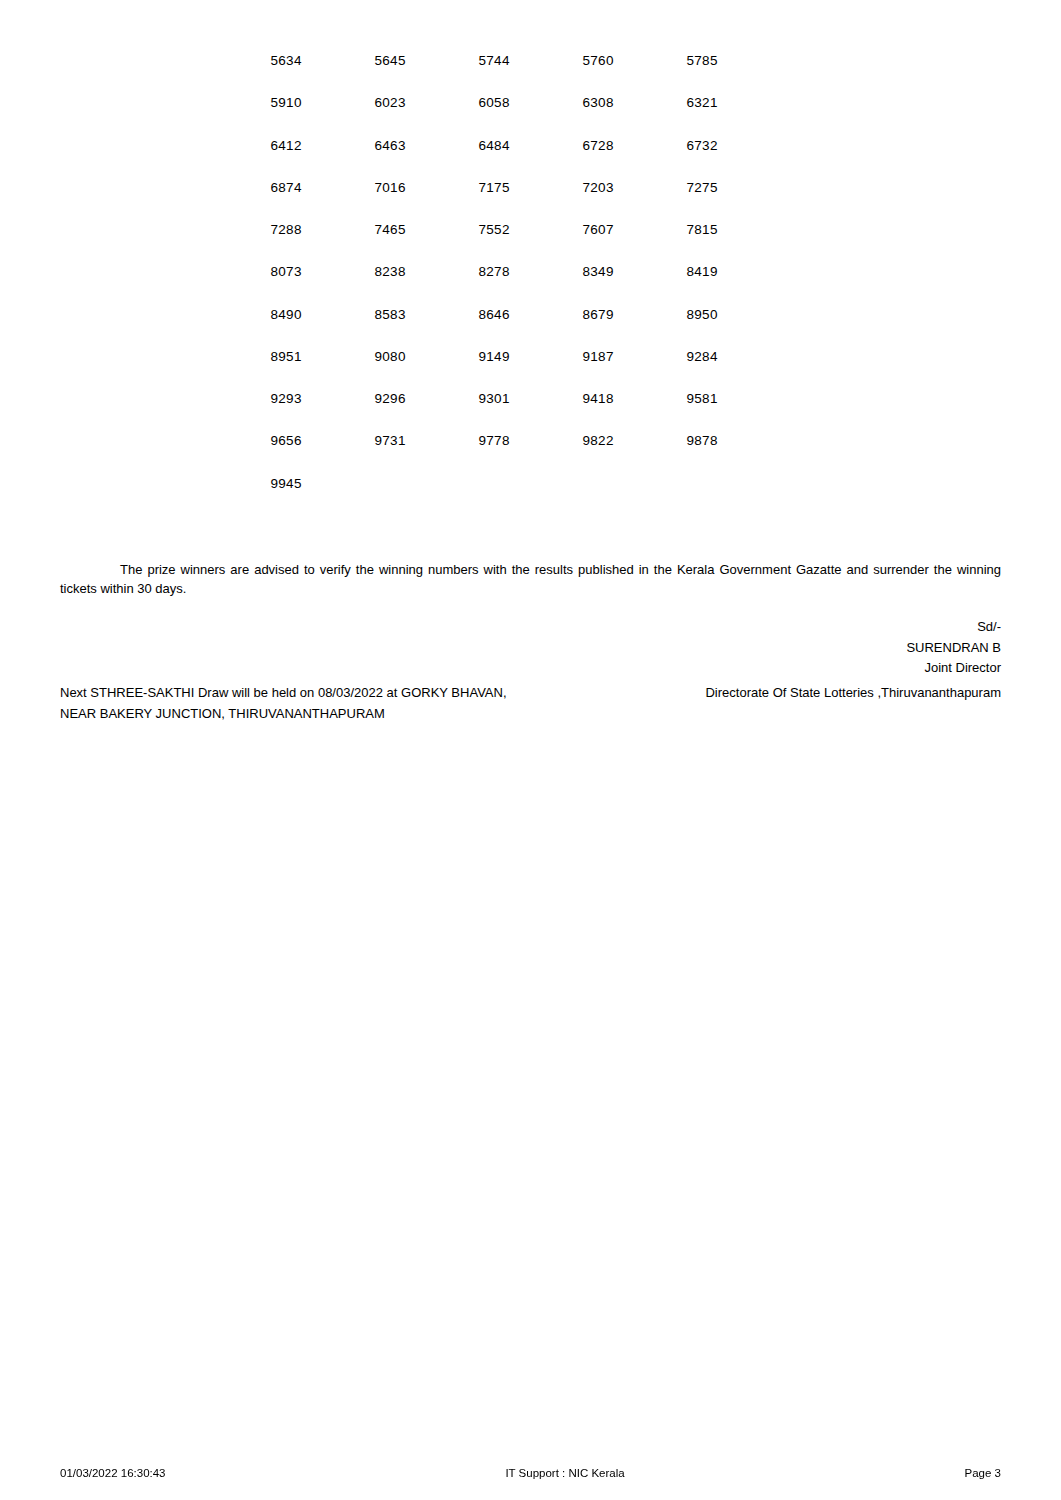| 5634 | 5645 | 5744 | 5760 | 5785 |
| 5910 | 6023 | 6058 | 6308 | 6321 |
| 6412 | 6463 | 6484 | 6728 | 6732 |
| 6874 | 7016 | 7175 | 7203 | 7275 |
| 7288 | 7465 | 7552 | 7607 | 7815 |
| 8073 | 8238 | 8278 | 8349 | 8419 |
| 8490 | 8583 | 8646 | 8679 | 8950 |
| 8951 | 9080 | 9149 | 9187 | 9284 |
| 9293 | 9296 | 9301 | 9418 | 9581 |
| 9656 | 9731 | 9778 | 9822 | 9878 |
| 9945 | | | | |
The prize winners are advised to verify the winning numbers with the results published in the Kerala Government Gazatte and surrender the winning tickets within 30 days.
Sd/-
SURENDRAN B
Joint Director
Next STHREE-SAKTHI Draw will be held on 08/03/2022 at GORKY BHAVAN, NEAR BAKERY JUNCTION, THIRUVANANTHAPURAM
Directorate Of State Lotteries ,Thiruvananthapuram
01/03/2022 16:30:43
IT Support : NIC Kerala
Page 3